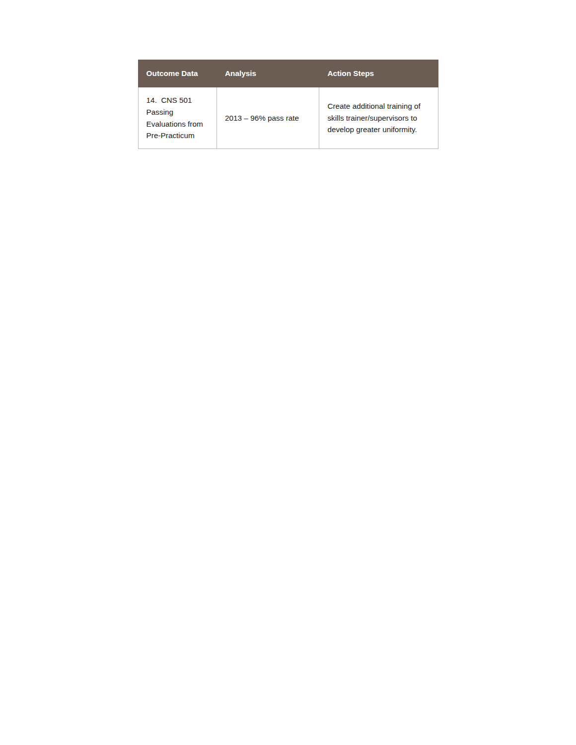| Outcome Data | Analysis | Action Steps |
| --- | --- | --- |
| 14. CNS 501 Passing Evaluations from Pre-Practicum | 2013 – 96% pass rate | Create additional training of skills trainer/supervisors to develop greater uniformity. |